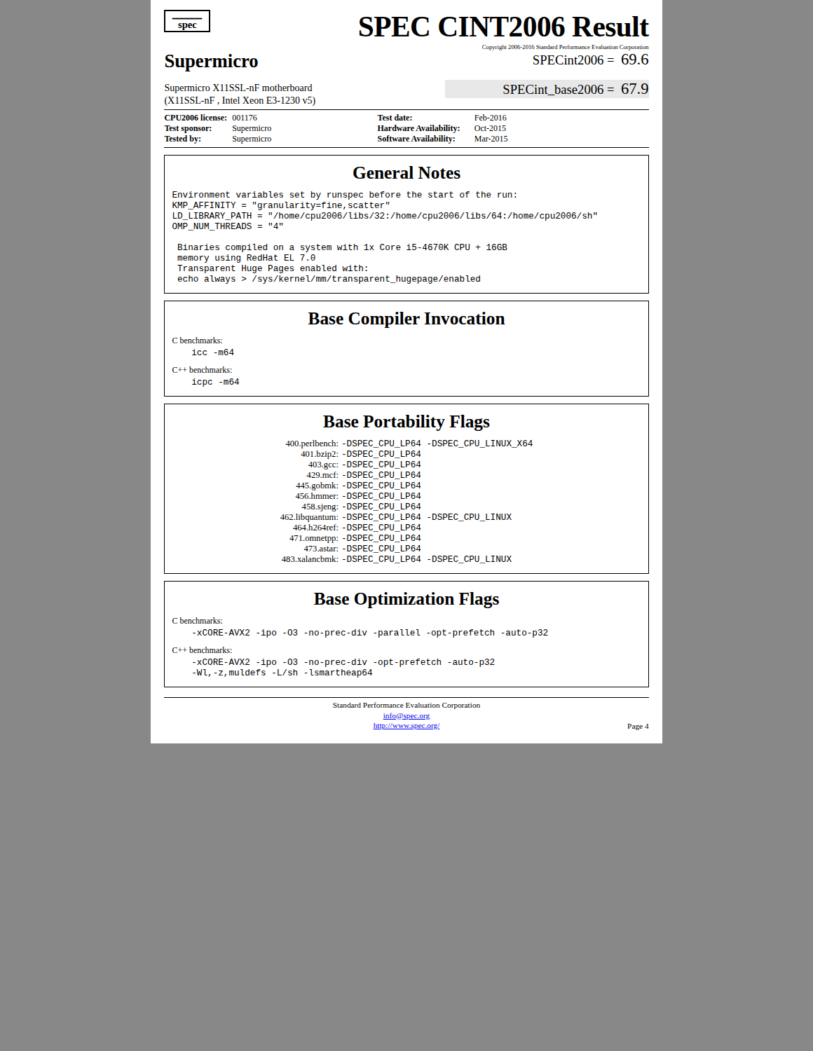▁▁▁▁▁▁ spec
SPEC CINT2006 Result
Copyright 2006-2016 Standard Performance Evaluation Corporation
| Supermicro Supermicro X11SSL-nF motherboard (X11SSL-nF , Intel Xeon E3-1230 v5) | SPECint2006 = 69.6 SPECint_base2006 = 67.9 |
| CPU2006 license: | 001176 | Test date: | Feb-2016 |
| Test sponsor: | Supermicro | Hardware Availability: | Oct-2015 |
| Tested by: | Supermicro | Software Availability: | Mar-2015 |
General Notes
Environment variables set by runspec before the start of the run:
KMP_AFFINITY = "granularity=fine,scatter"
LD_LIBRARY_PATH = "/home/cpu2006/libs/32:/home/cpu2006/libs/64:/home/cpu2006/sh"
OMP_NUM_THREADS = "4"

 Binaries compiled on a system with 1x Core i5-4670K CPU + 16GB
 memory using RedHat EL 7.0
 Transparent Huge Pages enabled with:
 echo always > /sys/kernel/mm/transparent_hugepage/enabled
Base Compiler Invocation
C benchmarks:
icc -m64
C++ benchmarks:
icpc -m64
Base Portability Flags
| 400.perlbench: | -DSPEC_CPU_LP64 -DSPEC_CPU_LINUX_X64 |
| 401.bzip2: | -DSPEC_CPU_LP64 |
| 403.gcc: | -DSPEC_CPU_LP64 |
| 429.mcf: | -DSPEC_CPU_LP64 |
| 445.gobmk: | -DSPEC_CPU_LP64 |
| 456.hmmer: | -DSPEC_CPU_LP64 |
| 458.sjeng: | -DSPEC_CPU_LP64 |
| 462.libquantum: | -DSPEC_CPU_LP64 -DSPEC_CPU_LINUX |
| 464.h264ref: | -DSPEC_CPU_LP64 |
| 471.omnetpp: | -DSPEC_CPU_LP64 |
| 473.astar: | -DSPEC_CPU_LP64 |
| 483.xalancbmk: | -DSPEC_CPU_LP64 -DSPEC_CPU_LINUX |
Base Optimization Flags
C benchmarks:
-xCORE-AVX2 -ipo -O3 -no-prec-div -parallel -opt-prefetch -auto-p32
C++ benchmarks:
-xCORE-AVX2 -ipo -O3 -no-prec-div -opt-prefetch -auto-p32
-Wl,-z,muldefs -L/sh -lsmartheap64
Standard Performance Evaluation Corporation
info@spec.org
http://www.spec.org/
Page 4